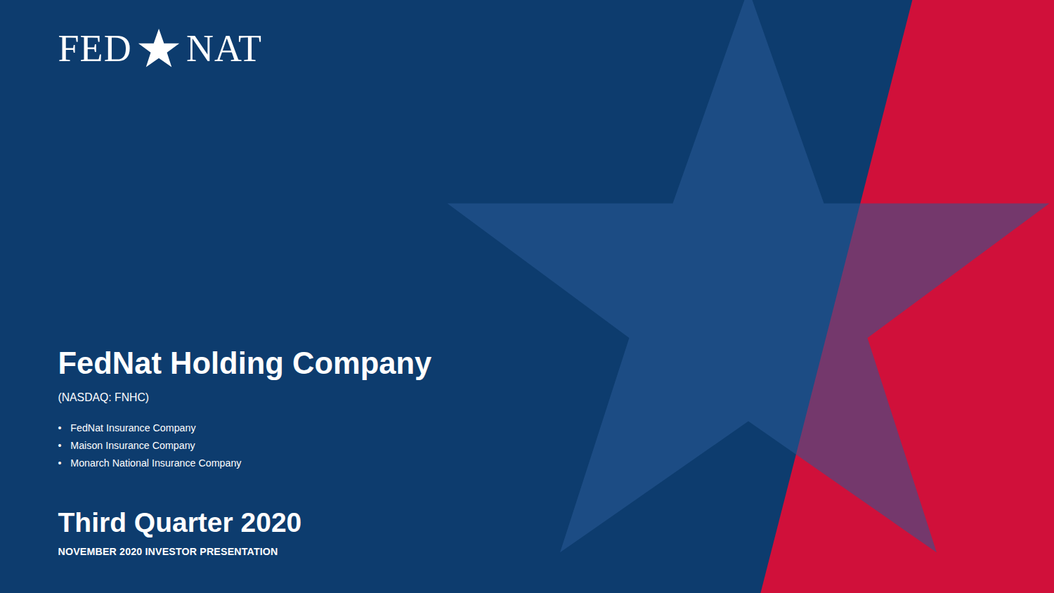FED NAT
FedNat Holding Company
(NASDAQ: FNHC)
FedNat Insurance Company
Maison Insurance Company
Monarch National Insurance Company
Third Quarter 2020
NOVEMBER 2020 INVESTOR PRESENTATION